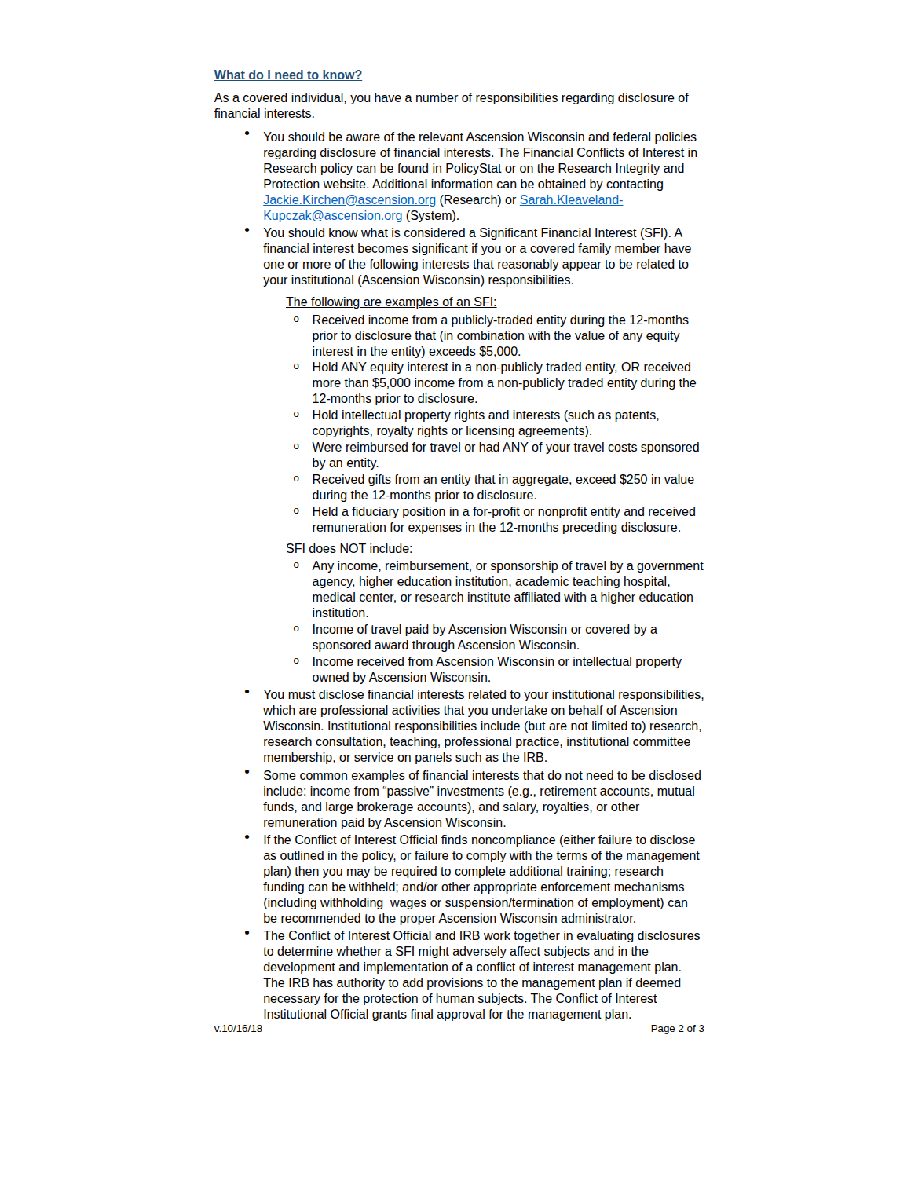What do I need to know?
As a covered individual, you have a number of responsibilities regarding disclosure of financial interests.
You should be aware of the relevant Ascension Wisconsin and federal policies regarding disclosure of financial interests. The Financial Conflicts of Interest in Research policy can be found in PolicyStat or on the Research Integrity and Protection website. Additional information can be obtained by contacting Jackie.Kirchen@ascension.org (Research) or Sarah.Kleaveland-Kupczak@ascension.org (System).
You should know what is considered a Significant Financial Interest (SFI). A financial interest becomes significant if you or a covered family member have one or more of the following interests that reasonably appear to be related to your institutional (Ascension Wisconsin) responsibilities.
The following are examples of an SFI:
Received income from a publicly-traded entity during the 12-months prior to disclosure that (in combination with the value of any equity interest in the entity) exceeds $5,000.
Hold ANY equity interest in a non-publicly traded entity, OR received more than $5,000 income from a non-publicly traded entity during the 12-months prior to disclosure.
Hold intellectual property rights and interests (such as patents, copyrights, royalty rights or licensing agreements).
Were reimbursed for travel or had ANY of your travel costs sponsored by an entity.
Received gifts from an entity that in aggregate, exceed $250 in value during the 12-months prior to disclosure.
Held a fiduciary position in a for-profit or nonprofit entity and received remuneration for expenses in the 12-months preceding disclosure.
SFI does NOT include:
Any income, reimbursement, or sponsorship of travel by a government agency, higher education institution, academic teaching hospital, medical center, or research institute affiliated with a higher education institution.
Income of travel paid by Ascension Wisconsin or covered by a sponsored award through Ascension Wisconsin.
Income received from Ascension Wisconsin or intellectual property owned by Ascension Wisconsin.
You must disclose financial interests related to your institutional responsibilities, which are professional activities that you undertake on behalf of Ascension Wisconsin. Institutional responsibilities include (but are not limited to) research, research consultation, teaching, professional practice, institutional committee membership, or service on panels such as the IRB.
Some common examples of financial interests that do not need to be disclosed include: income from “passive” investments (e.g., retirement accounts, mutual funds, and large brokerage accounts), and salary, royalties, or other remuneration paid by Ascension Wisconsin.
If the Conflict of Interest Official finds noncompliance (either failure to disclose as outlined in the policy, or failure to comply with the terms of the management plan) then you may be required to complete additional training; research funding can be withheld; and/or other appropriate enforcement mechanisms (including withholding wages or suspension/termination of employment) can be recommended to the proper Ascension Wisconsin administrator.
The Conflict of Interest Official and IRB work together in evaluating disclosures to determine whether a SFI might adversely affect subjects and in the development and implementation of a conflict of interest management plan. The IRB has authority to add provisions to the management plan if deemed necessary for the protection of human subjects. The Conflict of Interest Institutional Official grants final approval for the management plan.
v.10/16/18 Page 2 of 3